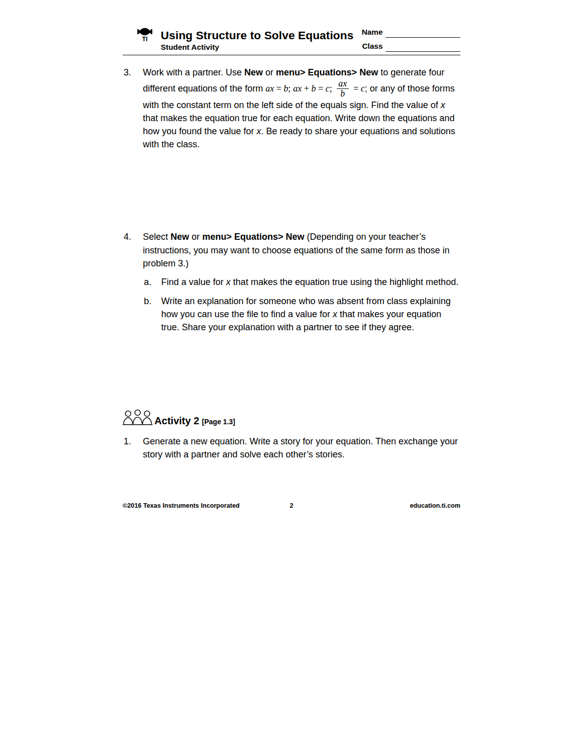TI
Using Structure to Solve Equations
Student Activity
Name
Class
3. Work with a partner. Use New or menu> Equations> New to generate four different equations of the form ax = b; ax + b = c; ax b = c; or any of those forms with the constant term on the left side of the equals sign. Find the value of x that makes the equation true for each equation. Write down the equations and how you found the value for x. Be ready to share your equations and solutions with the class.
4. Select New or menu> Equations> New (Depending on your teacher’s instructions, you may want to choose equations of the same form as those in problem 3.)
a. Find a value for x that makes the equation true using the highlight method.
b. Write an explanation for someone who was absent from class explaining how you can use the file to find a value for x that makes your equation true. Share your explanation with a partner to see if they agree.
Activity 2 [Page 1.3]
1. Generate a new equation. Write a story for your equation. Then exchange your story with a partner and solve each other’s stories.
©2016 Texas Instruments Incorporated
2
education.ti.com